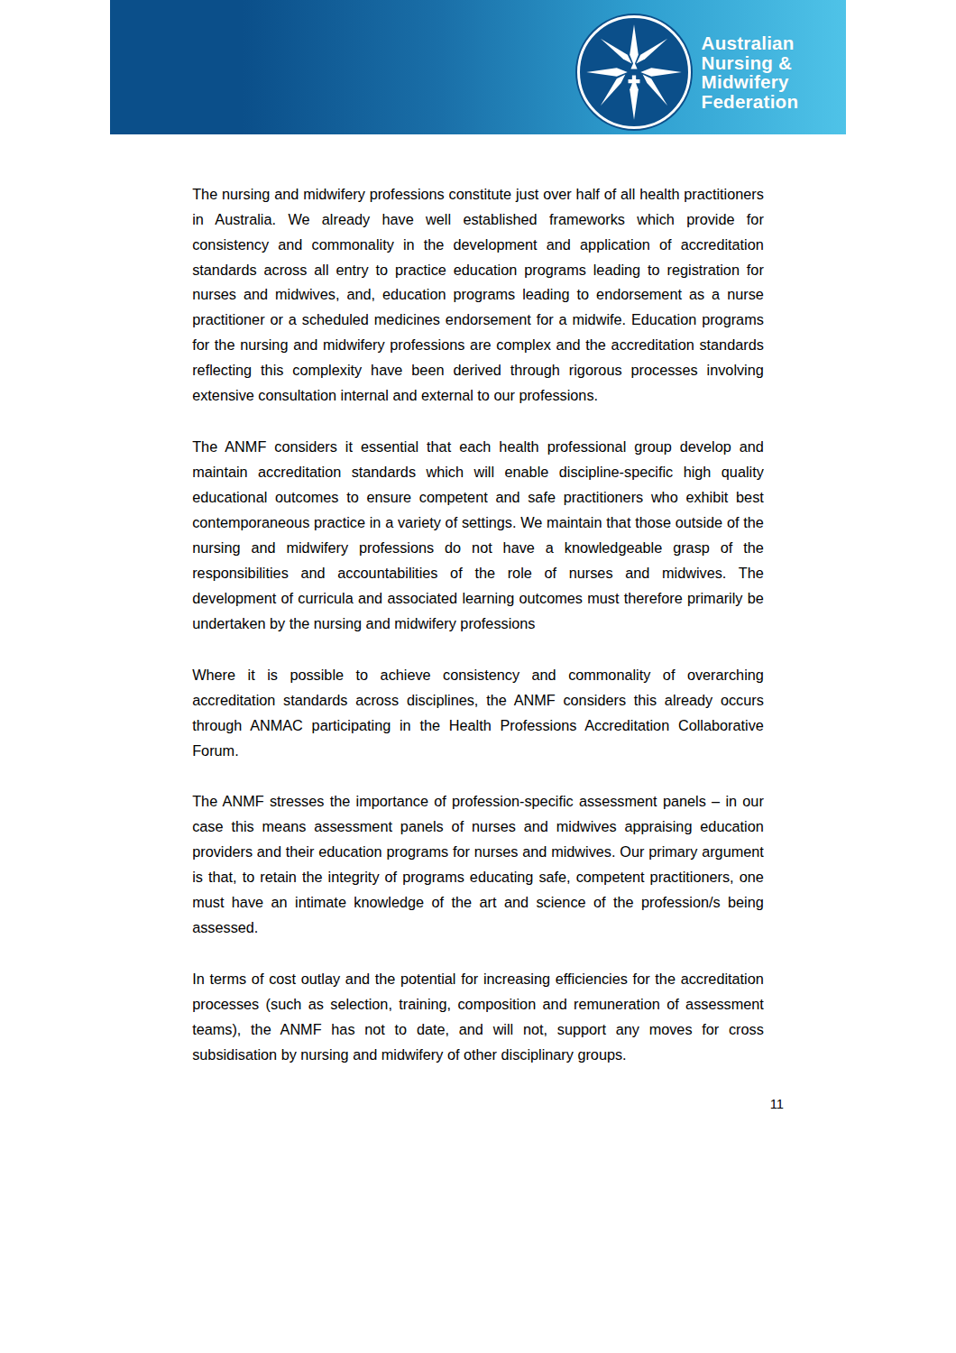Australian Nursing & Midwifery Federation
The nursing and midwifery professions constitute just over half of all health practitioners in Australia. We already have well established frameworks which provide for consistency and commonality in the development and application of accreditation standards across all entry to practice education programs leading to registration for nurses and midwives, and, education programs leading to endorsement as a nurse practitioner or a scheduled medicines endorsement for a midwife. Education programs for the nursing and midwifery professions are complex and the accreditation standards reflecting this complexity have been derived through rigorous processes involving extensive consultation internal and external to our professions.
The ANMF considers it essential that each health professional group develop and maintain accreditation standards which will enable discipline-specific high quality educational outcomes to ensure competent and safe practitioners who exhibit best contemporaneous practice in a variety of settings. We maintain that those outside of the nursing and midwifery professions do not have a knowledgeable grasp of the responsibilities and accountabilities of the role of nurses and midwives. The development of curricula and associated learning outcomes must therefore primarily be undertaken by the nursing and midwifery professions
Where it is possible to achieve consistency and commonality of overarching accreditation standards across disciplines, the ANMF considers this already occurs through ANMAC participating in the Health Professions Accreditation Collaborative Forum.
The ANMF stresses the importance of profession-specific assessment panels – in our case this means assessment panels of nurses and midwives appraising education providers and their education programs for nurses and midwives. Our primary argument is that, to retain the integrity of programs educating safe, competent practitioners, one must have an intimate knowledge of the art and science of the profession/s being assessed.
In terms of cost outlay and the potential for increasing efficiencies for the accreditation processes (such as selection, training, composition and remuneration of assessment teams), the ANMF has not to date, and will not, support any moves for cross subsidisation by nursing and midwifery of other disciplinary groups.
11